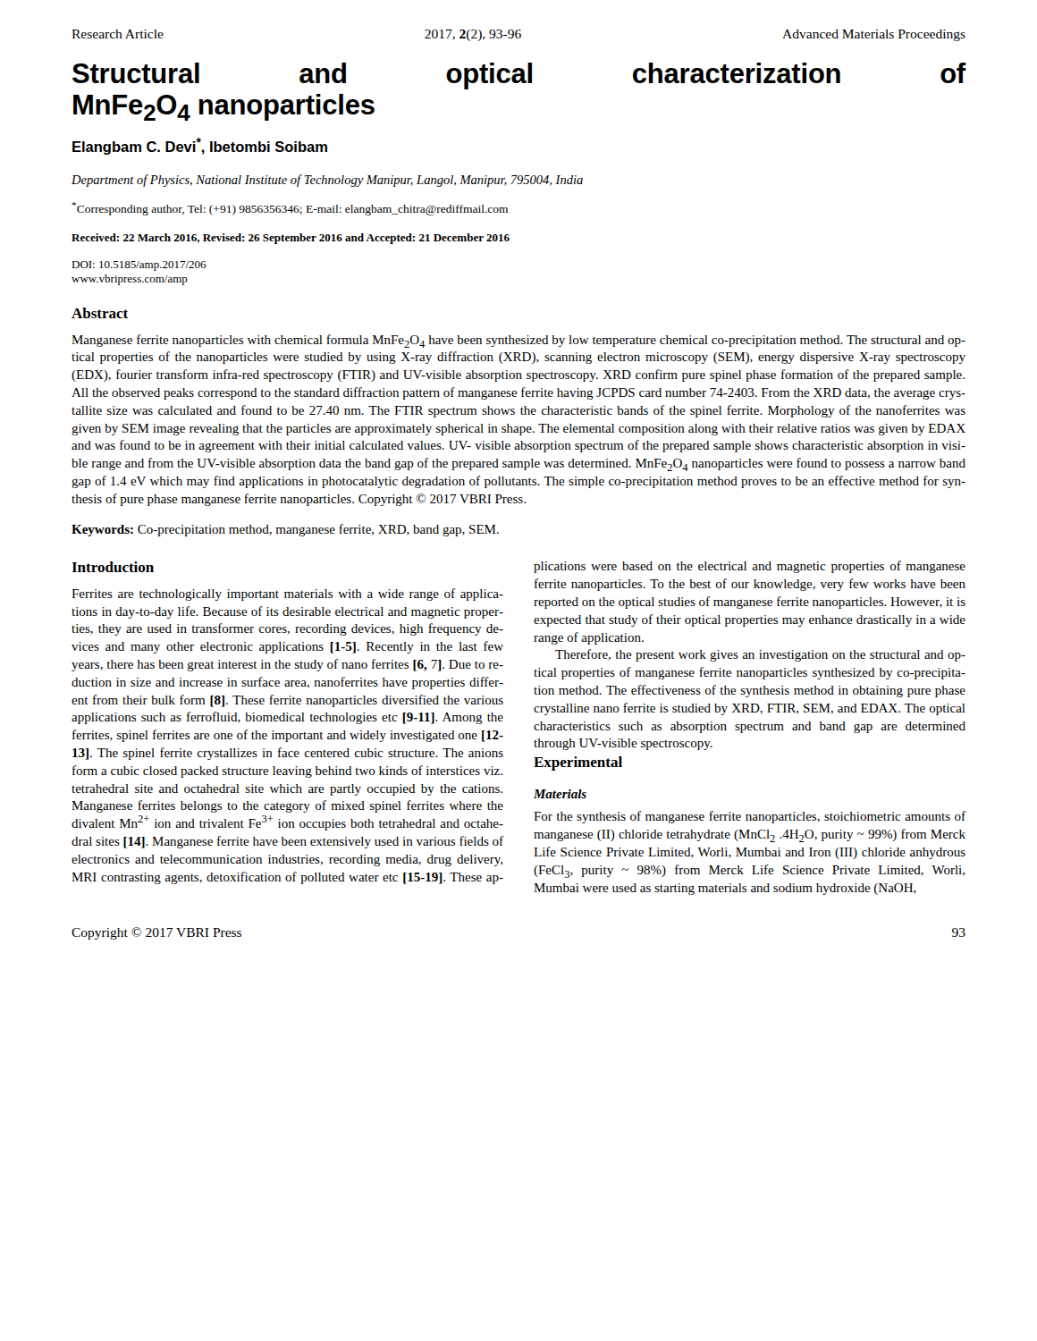Research Article
2017, 2(2), 93-96
Advanced Materials Proceedings
Structural and optical characterization of MnFe2O4 nanoparticles
Elangbam C. Devi*, Ibetombi Soibam
Department of Physics, National Institute of Technology Manipur, Langol, Manipur, 795004, India
*Corresponding author, Tel: (+91) 9856356346; E-mail: elangbam_chitra@rediffmail.com
Received: 22 March 2016, Revised: 26 September 2016 and Accepted: 21 December 2016
DOI: 10.5185/amp.2017/206
www.vbripress.com/amp
Abstract
Manganese ferrite nanoparticles with chemical formula MnFe2O4 have been synthesized by low temperature chemical co-precipitation method. The structural and optical properties of the nanoparticles were studied by using X-ray diffraction (XRD), scanning electron microscopy (SEM), energy dispersive X-ray spectroscopy (EDX), fourier transform infra-red spectroscopy (FTIR) and UV-visible absorption spectroscopy. XRD confirm pure spinel phase formation of the prepared sample. All the observed peaks correspond to the standard diffraction pattern of manganese ferrite having JCPDS card number 74-2403. From the XRD data, the average crystallite size was calculated and found to be 27.40 nm. The FTIR spectrum shows the characteristic bands of the spinel ferrite. Morphology of the nanoferrites was given by SEM image revealing that the particles are approximately spherical in shape. The elemental composition along with their relative ratios was given by EDAX and was found to be in agreement with their initial calculated values. UV- visible absorption spectrum of the prepared sample shows characteristic absorption in visible range and from the UV-visible absorption data the band gap of the prepared sample was determined. MnFe2O4 nanoparticles were found to possess a narrow band gap of 1.4 eV which may find applications in photocatalytic degradation of pollutants. The simple co-precipitation method proves to be an effective method for synthesis of pure phase manganese ferrite nanoparticles. Copyright © 2017 VBRI Press.
Keywords: Co-precipitation method, manganese ferrite, XRD, band gap, SEM.
Introduction
Ferrites are technologically important materials with a wide range of applications in day-to-day life. Because of its desirable electrical and magnetic properties, they are used in transformer cores, recording devices, high frequency devices and many other electronic applications [1-5]. Recently in the last few years, there has been great interest in the study of nano ferrites [6, 7]. Due to reduction in size and increase in surface area, nanoferrites have properties different from their bulk form [8]. These ferrite nanoparticles diversified the various applications such as ferrofluid, biomedical technologies etc [9-11]. Among the ferrites, spinel ferrites are one of the important and widely investigated one [12-13]. The spinel ferrite crystallizes in face centered cubic structure. The anions form a cubic closed packed structure leaving behind two kinds of interstices viz. tetrahedral site and octahedral site which are partly occupied by the cations. Manganese ferrites belongs to the category of mixed spinel ferrites where the divalent Mn2+ ion and trivalent Fe3+ ion occupies both tetrahedral and octahedral sites [14]. Manganese ferrite have been extensively used in various fields of electronics and telecommunication industries, recording media, drug delivery, MRI contrasting agents, detoxification of polluted water etc [15-19]. These applications were based on the electrical and magnetic properties of manganese ferrite nanoparticles. To the best of our knowledge, very few works have been reported on the optical studies of manganese ferrite nanoparticles. However, it is expected that study of their optical properties may enhance drastically in a wide range of application.
Therefore, the present work gives an investigation on the structural and optical properties of manganese ferrite nanoparticles synthesized by co-precipitation method. The effectiveness of the synthesis method in obtaining pure phase crystalline nano ferrite is studied by XRD, FTIR, SEM, and EDAX. The optical characteristics such as absorption spectrum and band gap are determined through UV-visible spectroscopy.
Experimental
Materials
For the synthesis of manganese ferrite nanoparticles, stoichiometric amounts of manganese (II) chloride tetrahydrate (MnCl2 .4H2O, purity ~ 99%) from Merck Life Science Private Limited, Worli, Mumbai and Iron (III) chloride anhydrous (FeCl3, purity ~ 98%) from Merck Life Science Private Limited, Worli, Mumbai were used as starting materials and sodium hydroxide (NaOH,
Copyright © 2017 VBRI Press
93